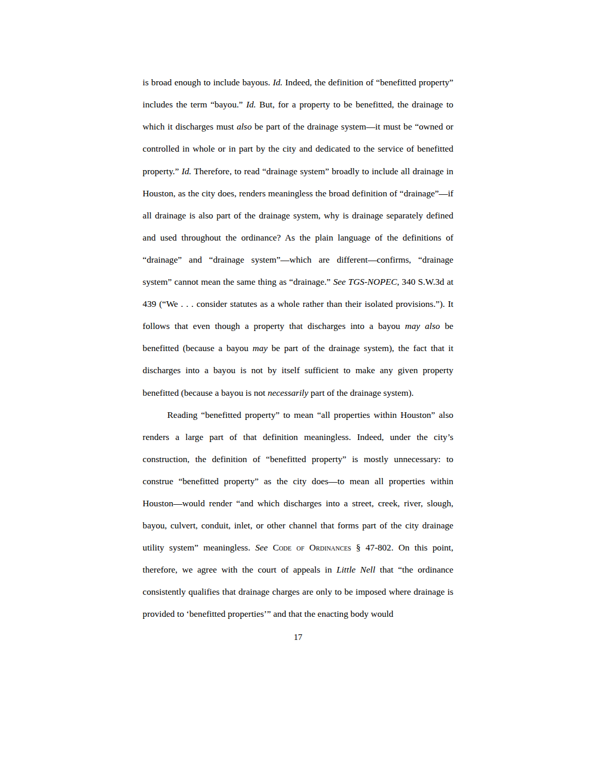is broad enough to include bayous. Id. Indeed, the definition of “benefitted property” includes the term “bayou.” Id. But, for a property to be benefitted, the drainage to which it discharges must also be part of the drainage system—it must be “owned or controlled in whole or in part by the city and dedicated to the service of benefitted property.” Id. Therefore, to read “drainage system” broadly to include all drainage in Houston, as the city does, renders meaningless the broad definition of “drainage”—if all drainage is also part of the drainage system, why is drainage separately defined and used throughout the ordinance? As the plain language of the definitions of “drainage” and “drainage system”—which are different—confirms, “drainage system” cannot mean the same thing as “drainage.” See TGS-NOPEC, 340 S.W.3d at 439 (“We . . . consider statutes as a whole rather than their isolated provisions.”). It follows that even though a property that discharges into a bayou may also be benefitted (because a bayou may be part of the drainage system), the fact that it discharges into a bayou is not by itself sufficient to make any given property benefitted (because a bayou is not necessarily part of the drainage system).
Reading “benefitted property” to mean “all properties within Houston” also renders a large part of that definition meaningless. Indeed, under the city’s construction, the definition of “benefitted property” is mostly unnecessary: to construe “benefitted property” as the city does—to mean all properties within Houston—would render “and which discharges into a street, creek, river, slough, bayou, culvert, conduit, inlet, or other channel that forms part of the city drainage utility system” meaningless. See Code of Ordinances § 47-802. On this point, therefore, we agree with the court of appeals in Little Nell that “the ordinance consistently qualifies that drainage charges are only to be imposed where drainage is provided to ‘benefitted properties’” and that the enacting body would
17